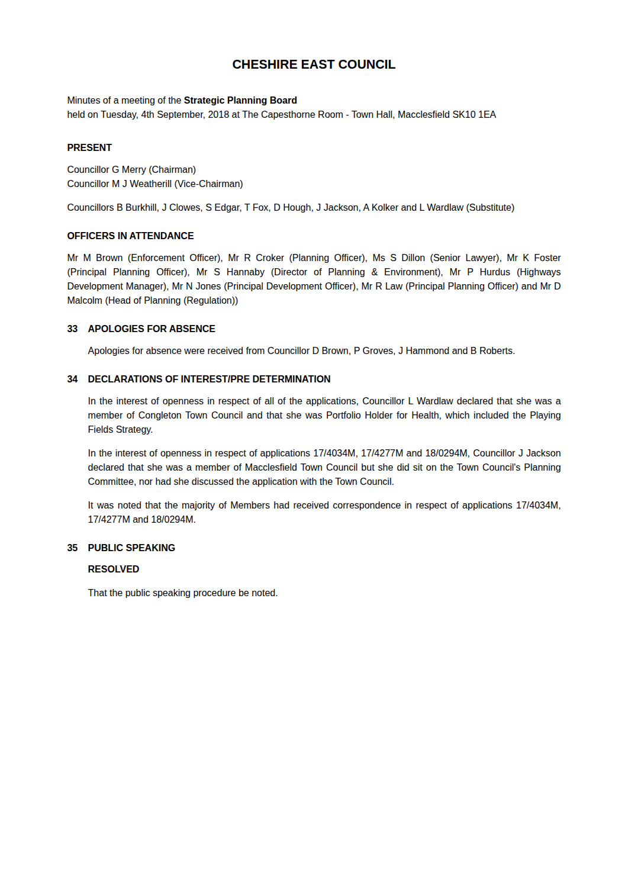CHESHIRE EAST COUNCIL
Minutes of a meeting of the Strategic Planning Board
held on Tuesday, 4th September, 2018 at The Capesthorne Room - Town Hall, Macclesfield SK10 1EA
PRESENT
Councillor G Merry (Chairman)
Councillor M J Weatherill (Vice-Chairman)
Councillors B Burkhill, J Clowes, S Edgar, T Fox, D Hough, J Jackson, A Kolker and L Wardlaw (Substitute)
OFFICERS IN ATTENDANCE
Mr M Brown (Enforcement Officer), Mr R Croker (Planning Officer), Ms S Dillon (Senior Lawyer), Mr K Foster (Principal Planning Officer), Mr S Hannaby (Director of Planning & Environment), Mr P Hurdus (Highways Development Manager), Mr N Jones (Principal Development Officer), Mr R Law (Principal Planning Officer) and Mr D Malcolm (Head of Planning (Regulation))
33 APOLOGIES FOR ABSENCE
Apologies for absence were received from Councillor D Brown, P Groves, J Hammond and B Roberts.
34 DECLARATIONS OF INTEREST/PRE DETERMINATION
In the interest of openness in respect of all of the applications, Councillor L Wardlaw declared that she was a member of Congleton Town Council and that she was Portfolio Holder for Health, which included the Playing Fields Strategy.
In the interest of openness in respect of applications 17/4034M, 17/4277M and 18/0294M, Councillor J Jackson declared that she was a member of Macclesfield Town Council but she did sit on the Town Council's Planning Committee, nor had she discussed the application with the Town Council.
It was noted that the majority of Members had received correspondence in respect of applications 17/4034M, 17/4277M and 18/0294M.
35 PUBLIC SPEAKING
RESOLVED
That the public speaking procedure be noted.